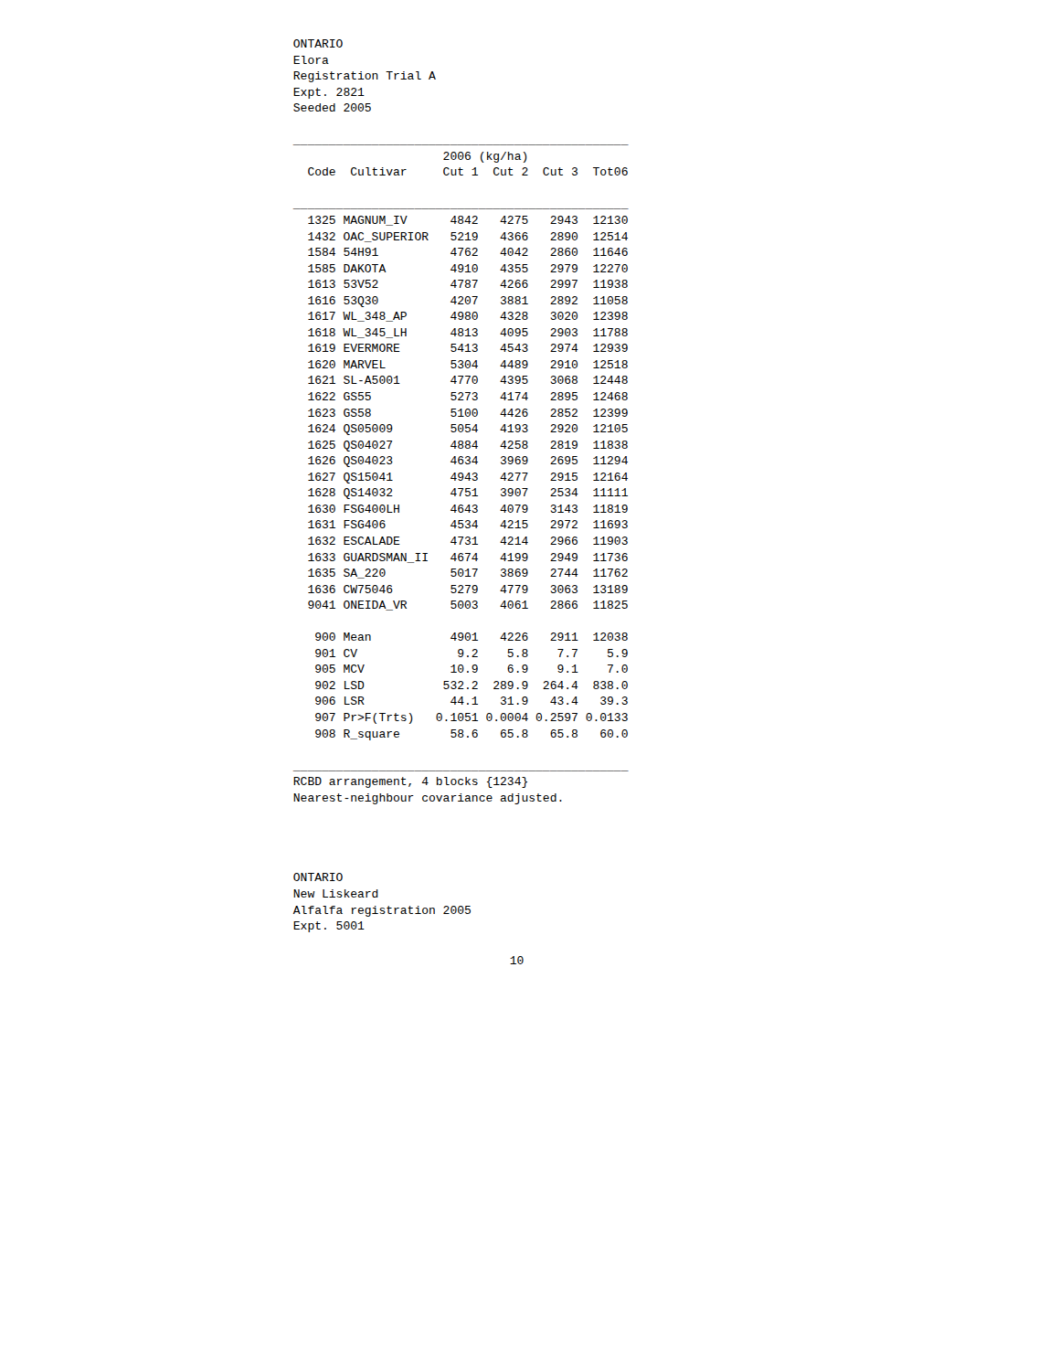ONTARIO
Elora
Registration Trial A
Expt. 2821
Seeded 2005

_______________________________________________
                     2006 (kg/ha)
  Code  Cultivar     Cut 1  Cut 2  Cut 3  Tot06

_______________________________________________
  1325 MAGNUM_IV      4842   4275   2943  12130
  1432 OAC_SUPERIOR   5219   4366   2890  12514
  1584 54H91          4762   4042   2860  11646
  1585 DAKOTA         4910   4355   2979  12270
  1613 53V52          4787   4266   2997  11938
  1616 53Q30          4207   3881   2892  11058
  1617 WL_348_AP      4980   4328   3020  12398
  1618 WL_345_LH      4813   4095   2903  11788
  1619 EVERMORE       5413   4543   2974  12939
  1620 MARVEL         5304   4489   2910  12518
  1621 SL-A5001       4770   4395   3068  12448
  1622 GS55           5273   4174   2895  12468
  1623 GS58           5100   4426   2852  12399
  1624 QS05009        5054   4193   2920  12105
  1625 QS04027        4884   4258   2819  11838
  1626 QS04023        4634   3969   2695  11294
  1627 QS15041        4943   4277   2915  12164
  1628 QS14032        4751   3907   2534  11111
  1630 FSG400LH       4643   4079   3143  11819
  1631 FSG406         4534   4215   2972  11693
  1632 ESCALADE       4731   4214   2966  11903
  1633 GUARDSMAN_II   4674   4199   2949  11736
  1635 SA_220         5017   3869   2744  11762
  1636 CW75046        5279   4779   3063  13189
  9041 ONEIDA_VR      5003   4061   2866  11825

   900 Mean           4901   4226   2911  12038
   901 CV              9.2    5.8    7.7    5.9
   905 MCV            10.9    6.9    9.1    7.0
   902 LSD           532.2  289.9  264.4  838.0
   906 LSR            44.1   31.9   43.4   39.3
   907 Pr>F(Trts)   0.1051 0.0004 0.2597 0.0133
   908 R_square       58.6   65.8   65.8   60.0

_______________________________________________
RCBD arrangement, 4 blocks {1234}
Nearest-neighbour covariance adjusted.




ONTARIO
New Liskeard
Alfalfa registration 2005
Expt. 5001
10